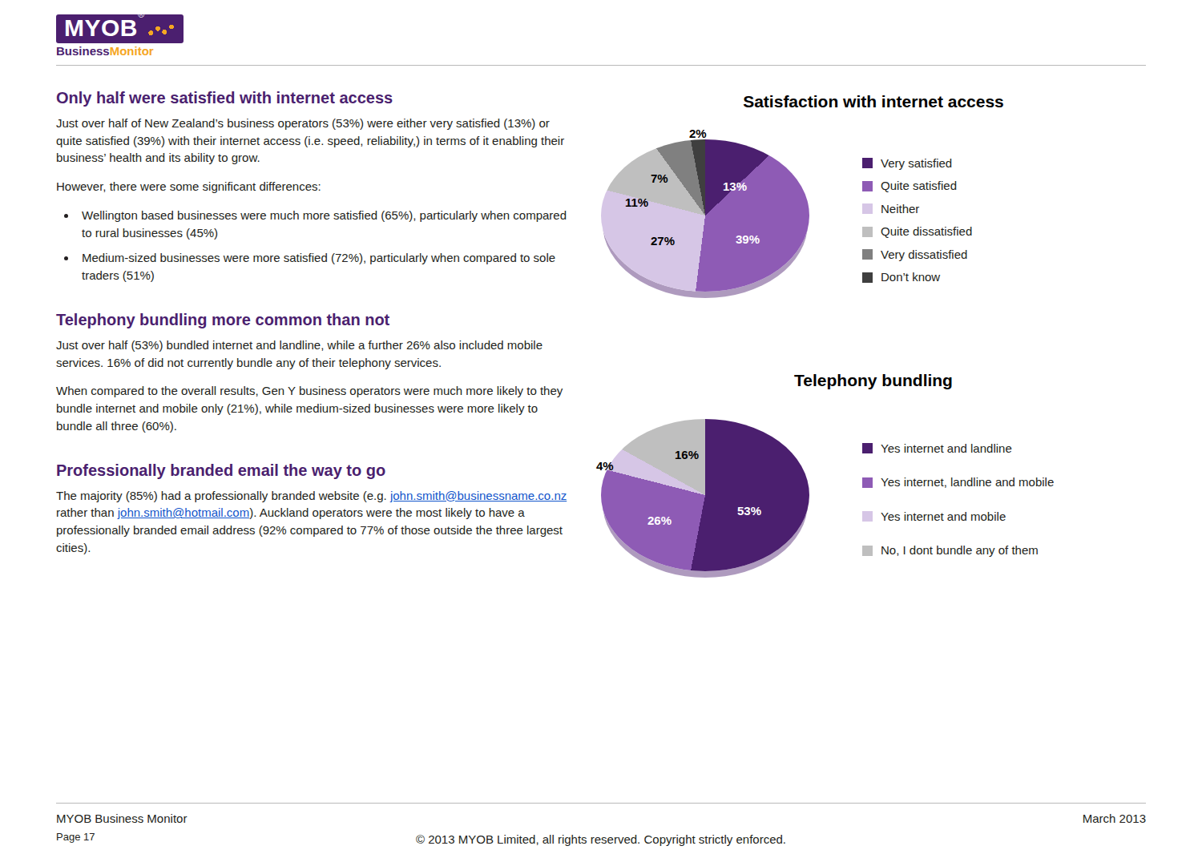MYOB® BusinessMonitor
Only half were satisfied with internet access
Just over half of New Zealand’s business operators (53%) were either very satisfied (13%) or quite satisfied (39%) with their internet access (i.e. speed, reliability,) in terms of it enabling their business’ health and its ability to grow.
However, there were some significant differences:
Wellington based businesses were much more satisfied (65%), particularly when compared to rural businesses (45%)
Medium-sized businesses were more satisfied (72%), particularly when compared to sole traders (51%)
Telephony bundling more common than not
Just over half (53%) bundled internet and landline, while a further 26% also included mobile services. 16% of did not currently bundle any of their telephony services.
When compared to the overall results, Gen Y business operators were much more likely to they bundle internet and mobile only (21%), while medium-sized businesses were more likely to bundle all three (60%).
Professionally branded email the way to go
The majority (85%) had a professionally branded website (e.g. john.smith@businessname.co.nz rather than john.smith@hotmail.com). Auckland operators were the most likely to have a professionally branded email address (92% compared to 77% of those outside the three largest cities).
Satisfaction with internet access
13% 39% 27% 11% 7% 2%
Very satisfied
Quite satisfied
Neither
Quite dissatisfied
Very dissatisfied
Don’t know
Telephony bundling
53% 26% 4% 16%
Yes internet and landline
Yes internet, landline and mobile
Yes internet and mobile
No, I dont bundle any of them
MYOB Business Monitor
Page 17
March 2013
© 2013 MYOB Limited, all rights reserved. Copyright strictly enforced.